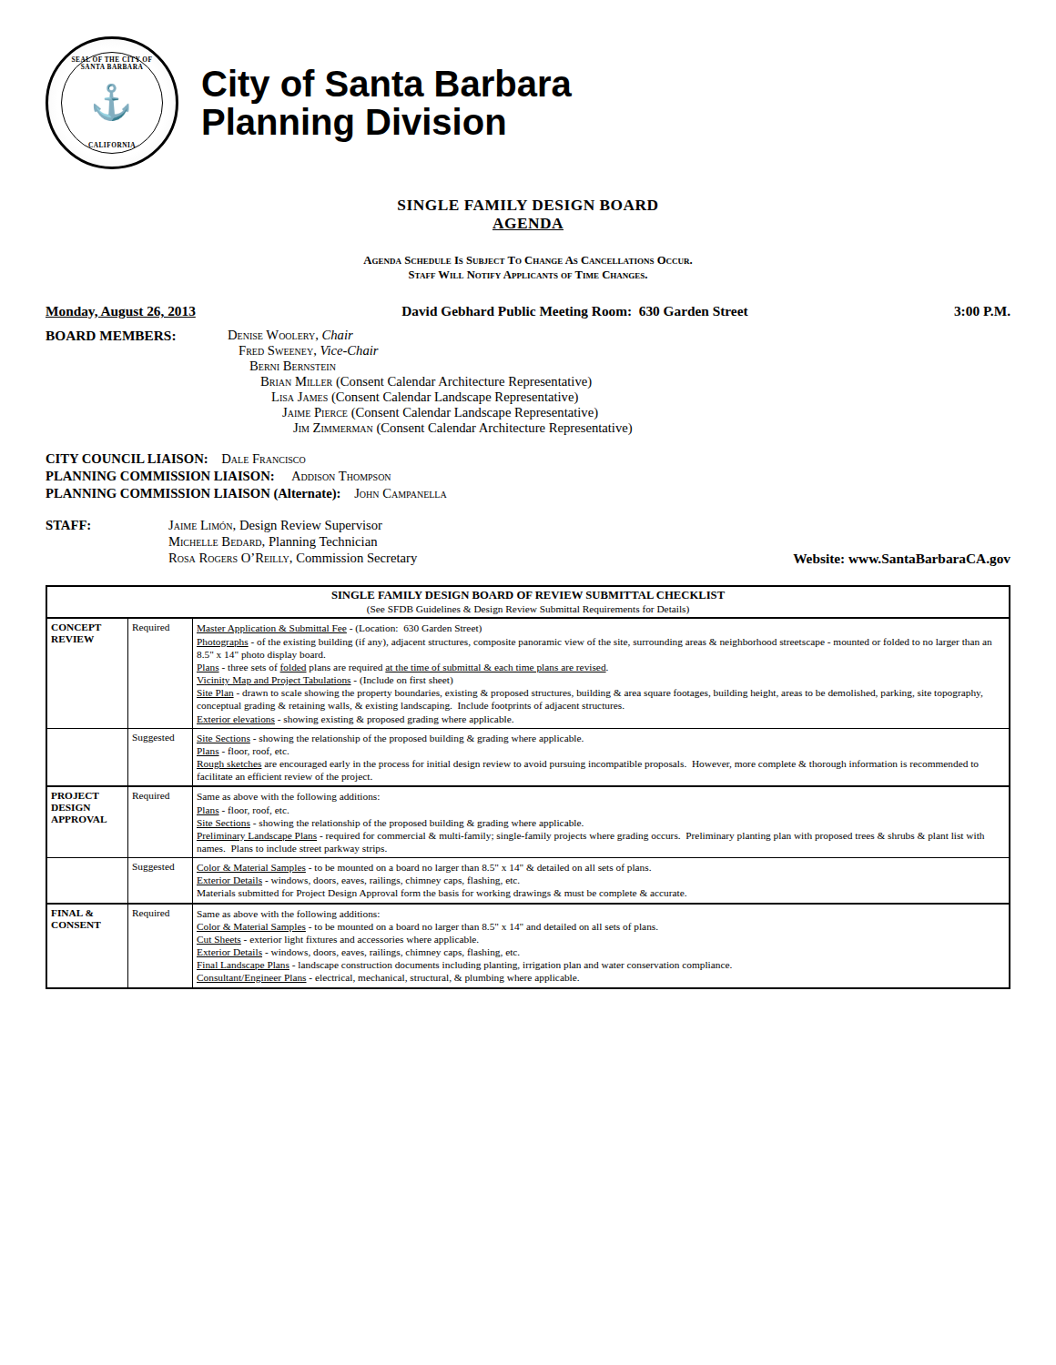SEAL OF THE CITY OF SANTA BARBARA
⚓
CALIFORNIA
City of Santa Barbara
Planning Division
SINGLE FAMILY DESIGN BOARD
AGENDA
Agenda Schedule Is Subject To Change As Cancellations Occur.
Staff Will Notify Applicants of Time Changes.
Monday, August 26, 2013 David Gebhard Public Meeting Room: 630 Garden Street 3:00 P.M.
BOARD MEMBERS:
Denise Woolery, Chair
Fred Sweeney, Vice-Chair
Berni Bernstein
Brian Miller (Consent Calendar Architecture Representative)
Lisa James (Consent Calendar Landscape Representative)
Jaime Pierce (Consent Calendar Landscape Representative)
Jim Zimmerman (Consent Calendar Architecture Representative)
CITY COUNCIL LIAISON: Dale Francisco
PLANNING COMMISSION LIAISON: Addison Thompson
PLANNING COMMISSION LIAISON (Alternate): John Campanella
STAFF:
Jaime Limón, Design Review Supervisor
Michelle Bedard, Planning Technician
Rosa Rogers O’Reilly, Commission Secretary Website: www.SantaBarbaraCA.gov
| SINGLE FAMILY DESIGN BOARD OF REVIEW SUBMITTAL CHECKLIST (See SFDB Guidelines & Design Review Submittal Requirements for Details) |
| --- |
| CONCEPT REVIEW | Required | Master Application & Submittal Fee - (Location: 630 Garden Street) Photographs - of the existing building (if any), adjacent structures, composite panoramic view of the site, surrounding areas & neighborhood streetscape - mounted or folded to no larger than an 8.5" x 14" photo display board. Plans - three sets of folded plans are required at the time of submittal & each time plans are revised . Vicinity Map and Project Tabulations - (Include on first sheet) Site Plan - drawn to scale showing the property boundaries, existing & proposed structures, building & area square footages, building height, areas to be demolished, parking, site topography, conceptual grading & retaining walls, & existing landscaping. Include footprints of adjacent structures. Exterior elevations - showing existing & proposed grading where applicable. |
| | Suggested | Site Sections - showing the relationship of the proposed building & grading where applicable. Plans - floor, roof, etc. Rough sketches are encouraged early in the process for initial design review to avoid pursuing incompatible proposals. However, more complete & thorough information is recommended to facilitate an efficient review of the project. |
| PROJECT DESIGN APPROVAL | Required | Same as above with the following additions: Plans - floor, roof, etc. Site Sections - showing the relationship of the proposed building & grading where applicable. Preliminary Landscape Plans - required for commercial & multi-family; single-family projects where grading occurs. Preliminary planting plan with proposed trees & shrubs & plant list with names. Plans to include street parkway strips. |
| | Suggested | Color & Material Samples - to be mounted on a board no larger than 8.5" x 14" & detailed on all sets of plans. Exterior Details - windows, doors, eaves, railings, chimney caps, flashing, etc. Materials submitted for Project Design Approval form the basis for working drawings & must be complete & accurate. |
| FINAL & CONSENT | Required | Same as above with the following additions: Color & Material Samples - to be mounted on a board no larger than 8.5" x 14" and detailed on all sets of plans. Cut Sheets - exterior light fixtures and accessories where applicable. Exterior Details - windows, doors, eaves, railings, chimney caps, flashing, etc. Final Landscape Plans - landscape construction documents including planting, irrigation plan and water conservation compliance. Consultant/Engineer Plans - electrical, mechanical, structural, & plumbing where applicable. |